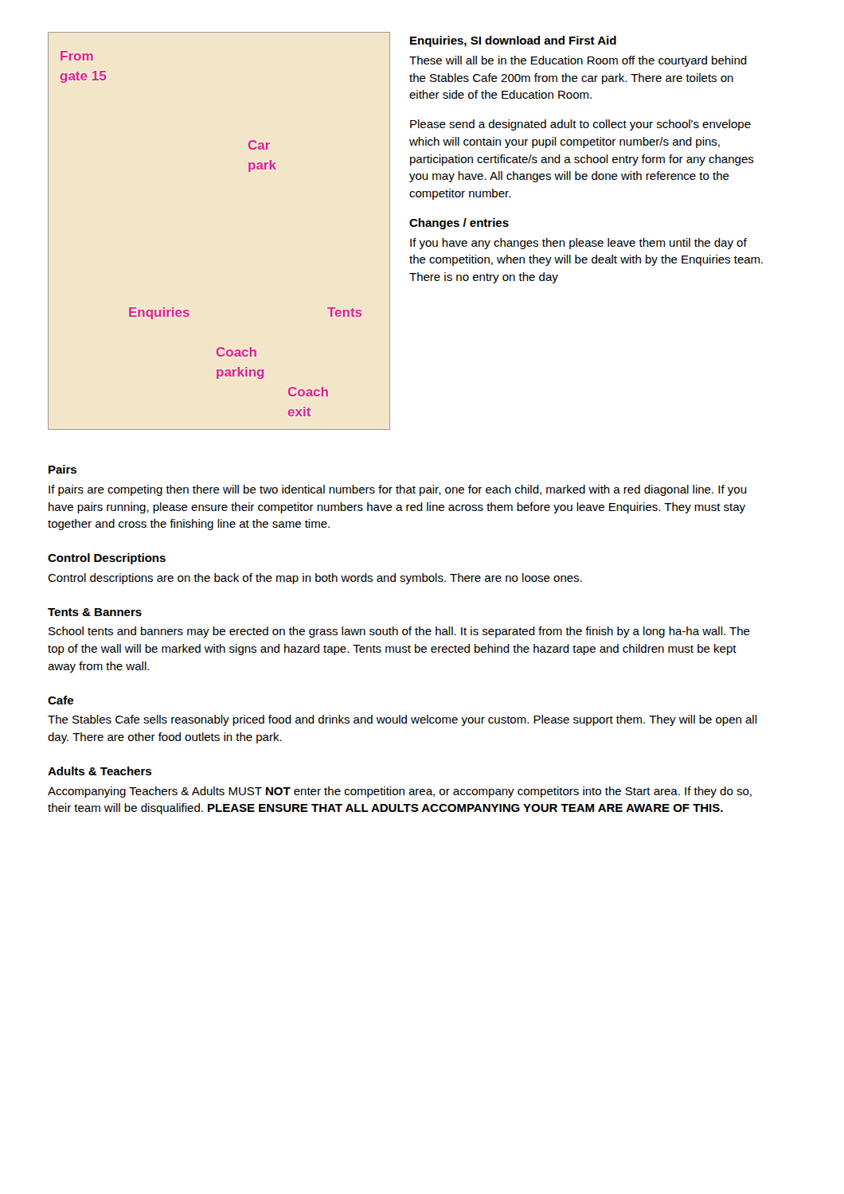From
gate 15 Car
park Enquiries Tents Coach
parking Coach
exit
Enquiries, SI download and First Aid
These will all be in the Education Room off the courtyard behind the Stables Cafe 200m from the car park. There are toilets on either side of the Education Room.
Please send a designated adult to collect your school's envelope which will contain your pupil competitor number/s and pins, participation certificate/s and a school entry form for any changes you may have. All changes will be done with reference to the competitor number.
Changes / entries
If you have any changes then please leave them until the day of the competition, when they will be dealt with by the Enquiries team. There is no entry on the day
Pairs
If pairs are competing then there will be two identical numbers for that pair, one for each child, marked with a red diagonal line. If you have pairs running, please ensure their competitor numbers have a red line across them before you leave Enquiries. They must stay together and cross the finishing line at the same time.
Control Descriptions
Control descriptions are on the back of the map in both words and symbols. There are no loose ones.
Tents & Banners
School tents and banners may be erected on the grass lawn south of the hall. It is separated from the finish by a long ha-ha wall. The top of the wall will be marked with signs and hazard tape. Tents must be erected behind the hazard tape and children must be kept away from the wall.
Cafe
The Stables Cafe sells reasonably priced food and drinks and would welcome your custom. Please support them. They will be open all day. There are other food outlets in the park.
Adults & Teachers
Accompanying Teachers & Adults MUST NOT enter the competition area, or accompany competitors into the Start area. If they do so, their team will be disqualified. PLEASE ENSURE THAT ALL ADULTS ACCOMPANYING YOUR TEAM ARE AWARE OF THIS.